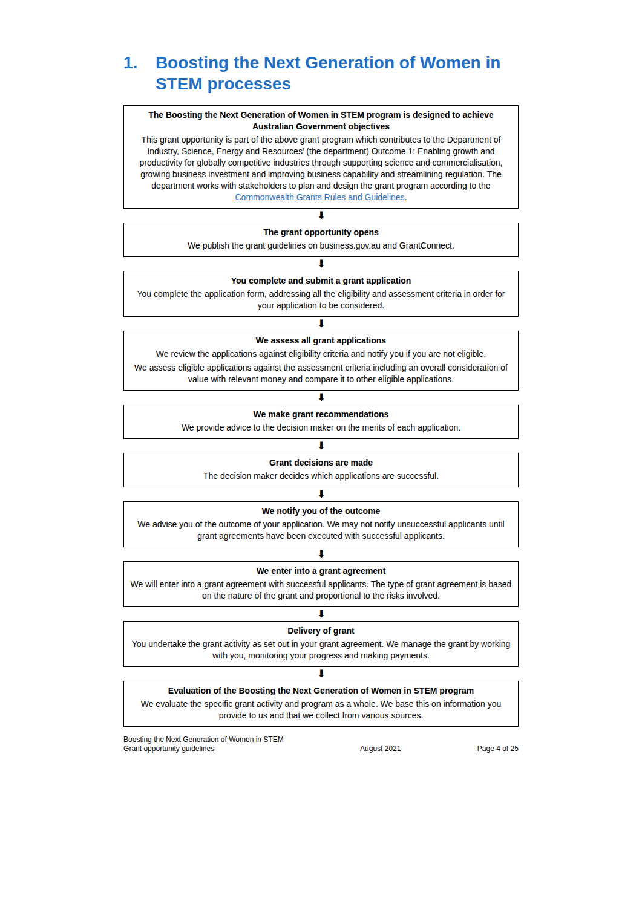1. Boosting the Next Generation of Women in STEM processes
The Boosting the Next Generation of Women in STEM program is designed to achieve Australian Government objectives
This grant opportunity is part of the above grant program which contributes to the Department of Industry, Science, Energy and Resources’ (the department) Outcome 1: Enabling growth and productivity for globally competitive industries through supporting science and commercialisation, growing business investment and improving business capability and streamlining regulation. The department works with stakeholders to plan and design the grant program according to the Commonwealth Grants Rules and Guidelines.
⬇
The grant opportunity opens
We publish the grant guidelines on business.gov.au and GrantConnect.
⬇
You complete and submit a grant application
You complete the application form, addressing all the eligibility and assessment criteria in order for your application to be considered.
⬇
We assess all grant applications
We review the applications against eligibility criteria and notify you if you are not eligible.
We assess eligible applications against the assessment criteria including an overall consideration of value with relevant money and compare it to other eligible applications.
⬇
We make grant recommendations
We provide advice to the decision maker on the merits of each application.
⬇
Grant decisions are made
The decision maker decides which applications are successful.
⬇
We notify you of the outcome
We advise you of the outcome of your application. We may not notify unsuccessful applicants until grant agreements have been executed with successful applicants.
⬇
We enter into a grant agreement
We will enter into a grant agreement with successful applicants. The type of grant agreement is based on the nature of the grant and proportional to the risks involved.
⬇
Delivery of grant
You undertake the grant activity as set out in your grant agreement. We manage the grant by working with you, monitoring your progress and making payments.
⬇
Evaluation of the Boosting the Next Generation of Women in STEM program
We evaluate the specific grant activity and program as a whole. We base this on information you provide to us and that we collect from various sources.
Boosting the Next Generation of Women in STEM Grant opportunity guidelines
August 2021
Page 4 of 25